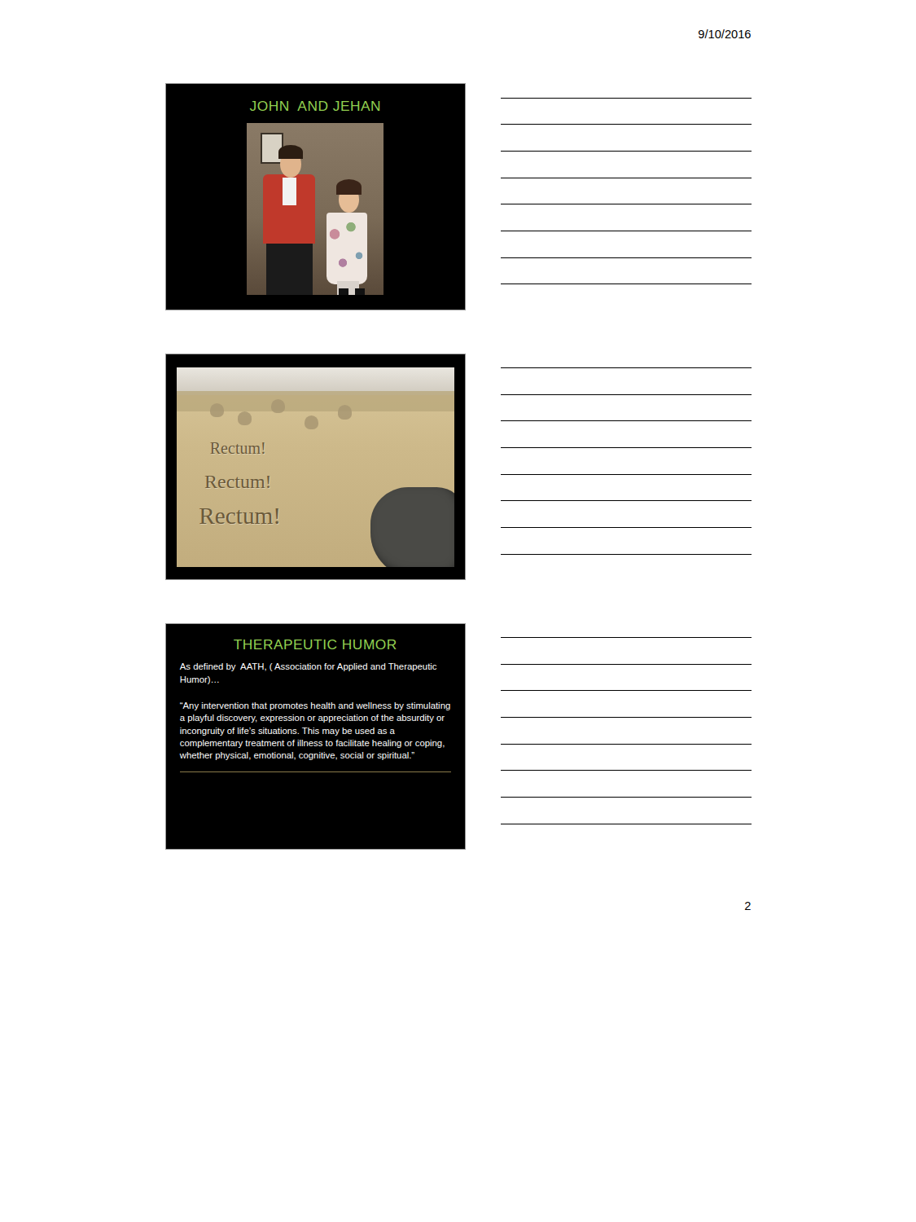9/10/2016
JOHN AND JEHAN
Rectum!
Rectum!
Rectum!
THERAPEUTIC HUMOR
As defined by AATH, ( Association for Applied and Therapeutic Humor)…
“Any intervention that promotes health and wellness by stimulating a playful discovery, expression or appreciation of the absurdity or incongruity of life’s situations. This may be used as a complementary treatment of illness to facilitate healing or coping, whether physical, emotional, cognitive, social or spiritual.”
2